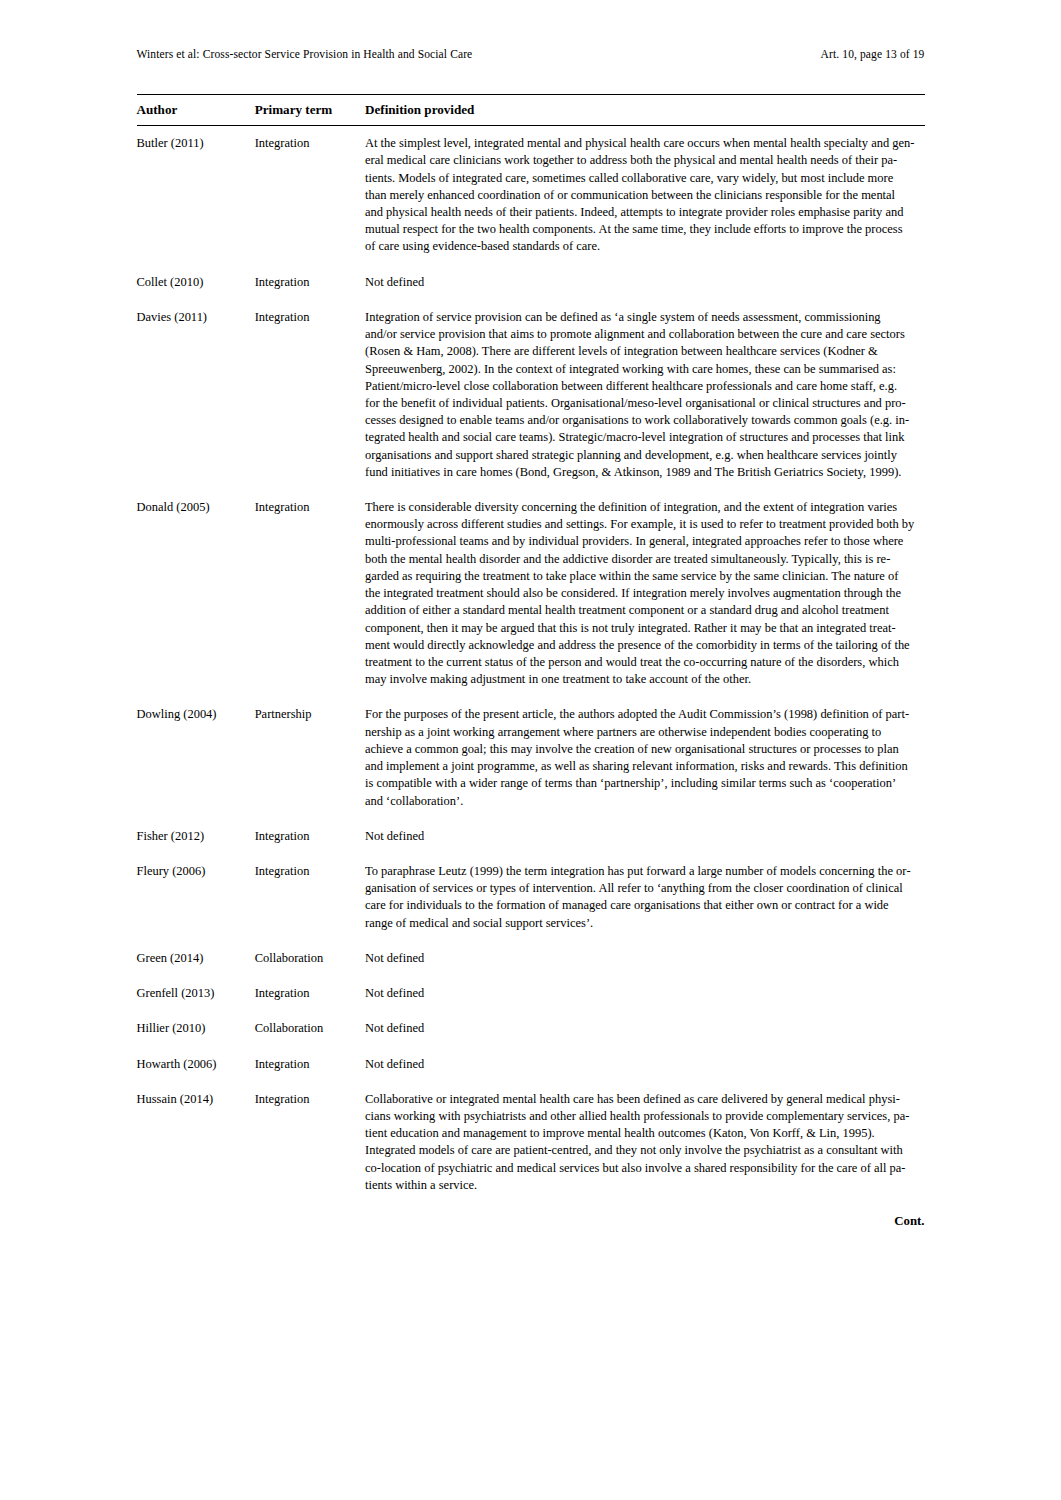Winters et al: Cross-sector Service Provision in Health and Social Care
Art. 10, page 13 of 19
| Author | Primary term | Definition provided |
| --- | --- | --- |
| Butler (2011) | Integration | At the simplest level, integrated mental and physical health care occurs when mental health specialty and general medical care clinicians work together to address both the physical and mental health needs of their patients. Models of integrated care, sometimes called collaborative care, vary widely, but most include more than merely enhanced coordination of or communication between the clinicians responsible for the mental and physical health needs of their patients. Indeed, attempts to integrate provider roles emphasise parity and mutual respect for the two health components. At the same time, they include efforts to improve the process of care using evidence-based standards of care. |
| Collet (2010) | Integration | Not defined |
| Davies (2011) | Integration | Integration of service provision can be defined as ‘a single system of needs assessment, commissioning and/or service provision that aims to promote alignment and collaboration between the cure and care sectors (Rosen & Ham, 2008). There are different levels of integration between healthcare services (Kodner & Spreeuwenberg, 2002). In the context of integrated working with care homes, these can be summarised as: Patient/micro-level close collaboration between different healthcare professionals and care home staff, e.g. for the benefit of individual patients. Organisational/meso-level organisational or clinical structures and processes designed to enable teams and/or organisations to work collaboratively towards common goals (e.g. integrated health and social care teams). Strategic/macro-level integration of structures and processes that link organisations and support shared strategic planning and development, e.g. when healthcare services jointly fund initiatives in care homes (Bond, Gregson, & Atkinson, 1989 and The British Geriatrics Society, 1999). |
| Donald (2005) | Integration | There is considerable diversity concerning the definition of integration, and the extent of integration varies enormously across different studies and settings. For example, it is used to refer to treatment provided both by multi-professional teams and by individual providers. In general, integrated approaches refer to those where both the mental health disorder and the addictive disorder are treated simultaneously. Typically, this is regarded as requiring the treatment to take place within the same service by the same clinician. The nature of the integrated treatment should also be considered. If integration merely involves augmentation through the addition of either a standard mental health treatment component or a standard drug and alcohol treatment component, then it may be argued that this is not truly integrated. Rather it may be that an integrated treatment would directly acknowledge and address the presence of the comorbidity in terms of the tailoring of the treatment to the current status of the person and would treat the co-occurring nature of the disorders, which may involve making adjustment in one treatment to take account of the other. |
| Dowling (2004) | Partnership | For the purposes of the present article, the authors adopted the Audit Commission’s (1998) definition of partnership as a joint working arrangement where partners are otherwise independent bodies cooperating to achieve a common goal; this may involve the creation of new organisational structures or processes to plan and implement a joint programme, as well as sharing relevant information, risks and rewards. This definition is compatible with a wider range of terms than ‘partnership’, including similar terms such as ‘cooperation’ and ‘collaboration’. |
| Fisher (2012) | Integration | Not defined |
| Fleury (2006) | Integration | To paraphrase Leutz (1999) the term integration has put forward a large number of models concerning the organisation of services or types of intervention. All refer to ‘anything from the closer coordination of clinical care for individuals to the formation of managed care organisations that either own or contract for a wide range of medical and social support services’. |
| Green (2014) | Collaboration | Not defined |
| Grenfell (2013) | Integration | Not defined |
| Hillier (2010) | Collaboration | Not defined |
| Howarth (2006) | Integration | Not defined |
| Hussain (2014) | Integration | Collaborative or integrated mental health care has been defined as care delivered by general medical physicians working with psychiatrists and other allied health professionals to provide complementary services, patient education and management to improve mental health outcomes (Katon, Von Korff, & Lin, 1995). Integrated models of care are patient-centred, and they not only involve the psychiatrist as a consultant with co-location of psychiatric and medical services but also involve a shared responsibility for the care of all patients within a service. |
Cont.